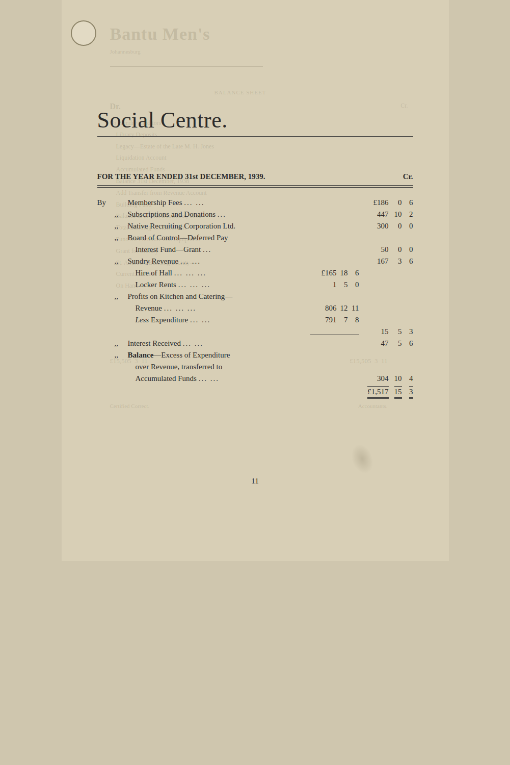Bantu Men's
Johannesburg
BALANCE SHEET
Dr.
Cr.
To Sundry Creditors
Library Deposits
Legacy—Estate of the Late M. H. Jones
Liquidation Account
Accumulated Funds—
Balance 31st December, 1938
Add Transfer from Revenue Account
Building Fund
Balance as at 31st December, 1938
Total Building Contributions
Fund for Furniture and Equipment
Grant for Library
St. Andrew's Building Society—
Current Account
On Hand
£15,505 3 11
£15,505 3 11
Certified Correct.
Accountants.
Social Centre.
FOR THE YEAR ENDED 31st DECEMBER, 1939. Cr.
| By | | Membership Fees ... ... | | | | £186 | 0 | 6 |
| | ,, | Subscriptions and Donations ... | | | | 447 | 10 | 2 |
| | ,, | Native Recruiting Corporation Ltd. | | | | 300 | 0 | 0 |
| | ,, | Board of Control—Deferred Pay | | | | | | |
| | | Interest Fund—Grant ... | | | | 50 | 0 | 0 |
| | ,, | Sundry Revenue ... ... | | | | 167 | 3 | 6 |
| | | Hire of Hall ... ... ... | £165 | 18 | 6 | | | |
| | | Locker Rents ... ... ... | 1 | 5 | 0 | | | |
| | ,, | Profits on Kitchen and Catering— | | | | | | |
| | | Revenue ... ... ... | 806 | 12 | 11 | | | |
| | | Less Expenditure ... ... | 791 | 7 | 8 | | | |
| | | | | | | 15 | 5 | 3 |
| | ,, | Interest Received ... ... | | | | 47 | 5 | 6 |
| | ,, | Balance —Excess of Expenditure | | | | | | |
| | | over Revenue, transferred to | | | | | | |
| | | Accumulated Funds ... ... | | | | 304 | 10 | 4 |
| | | | | | | £1,517 | 15 | 3 |
11